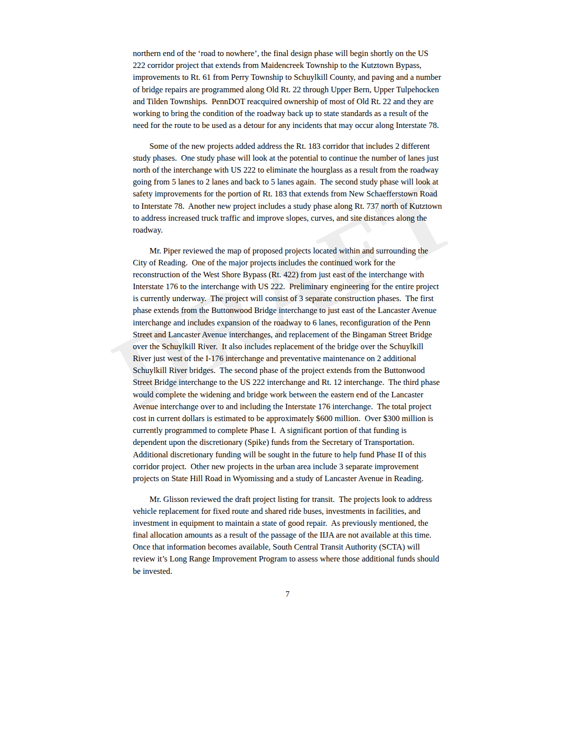DRAFT
northern end of the ‘road to nowhere’, the final design phase will begin shortly on the US 222 corridor project that extends from Maidencreek Township to the Kutztown Bypass, improvements to Rt. 61 from Perry Township to Schuylkill County, and paving and a number of bridge repairs are programmed along Old Rt. 22 through Upper Bern, Upper Tulpehocken and Tilden Townships. PennDOT reacquired ownership of most of Old Rt. 22 and they are working to bring the condition of the roadway back up to state standards as a result of the need for the route to be used as a detour for any incidents that may occur along Interstate 78.
Some of the new projects added address the Rt. 183 corridor that includes 2 different study phases. One study phase will look at the potential to continue the number of lanes just north of the interchange with US 222 to eliminate the hourglass as a result from the roadway going from 5 lanes to 2 lanes and back to 5 lanes again. The second study phase will look at safety improvements for the portion of Rt. 183 that extends from New Schaefferstown Road to Interstate 78. Another new project includes a study phase along Rt. 737 north of Kutztown to address increased truck traffic and improve slopes, curves, and site distances along the roadway.
Mr. Piper reviewed the map of proposed projects located within and surrounding the City of Reading. One of the major projects includes the continued work for the reconstruction of the West Shore Bypass (Rt. 422) from just east of the interchange with Interstate 176 to the interchange with US 222. Preliminary engineering for the entire project is currently underway. The project will consist of 3 separate construction phases. The first phase extends from the Buttonwood Bridge interchange to just east of the Lancaster Avenue interchange and includes expansion of the roadway to 6 lanes, reconfiguration of the Penn Street and Lancaster Avenue interchanges, and replacement of the Bingaman Street Bridge over the Schuylkill River. It also includes replacement of the bridge over the Schuylkill River just west of the I-176 interchange and preventative maintenance on 2 additional Schuylkill River bridges. The second phase of the project extends from the Buttonwood Street Bridge interchange to the US 222 interchange and Rt. 12 interchange. The third phase would complete the widening and bridge work between the eastern end of the Lancaster Avenue interchange over to and including the Interstate 176 interchange. The total project cost in current dollars is estimated to be approximately $600 million. Over $300 million is currently programmed to complete Phase I. A significant portion of that funding is dependent upon the discretionary (Spike) funds from the Secretary of Transportation. Additional discretionary funding will be sought in the future to help fund Phase II of this corridor project. Other new projects in the urban area include 3 separate improvement projects on State Hill Road in Wyomissing and a study of Lancaster Avenue in Reading.
Mr. Glisson reviewed the draft project listing for transit. The projects look to address vehicle replacement for fixed route and shared ride buses, investments in facilities, and investment in equipment to maintain a state of good repair. As previously mentioned, the final allocation amounts as a result of the passage of the IIJA are not available at this time. Once that information becomes available, South Central Transit Authority (SCTA) will review it’s Long Range Improvement Program to assess where those additional funds should be invested.
7